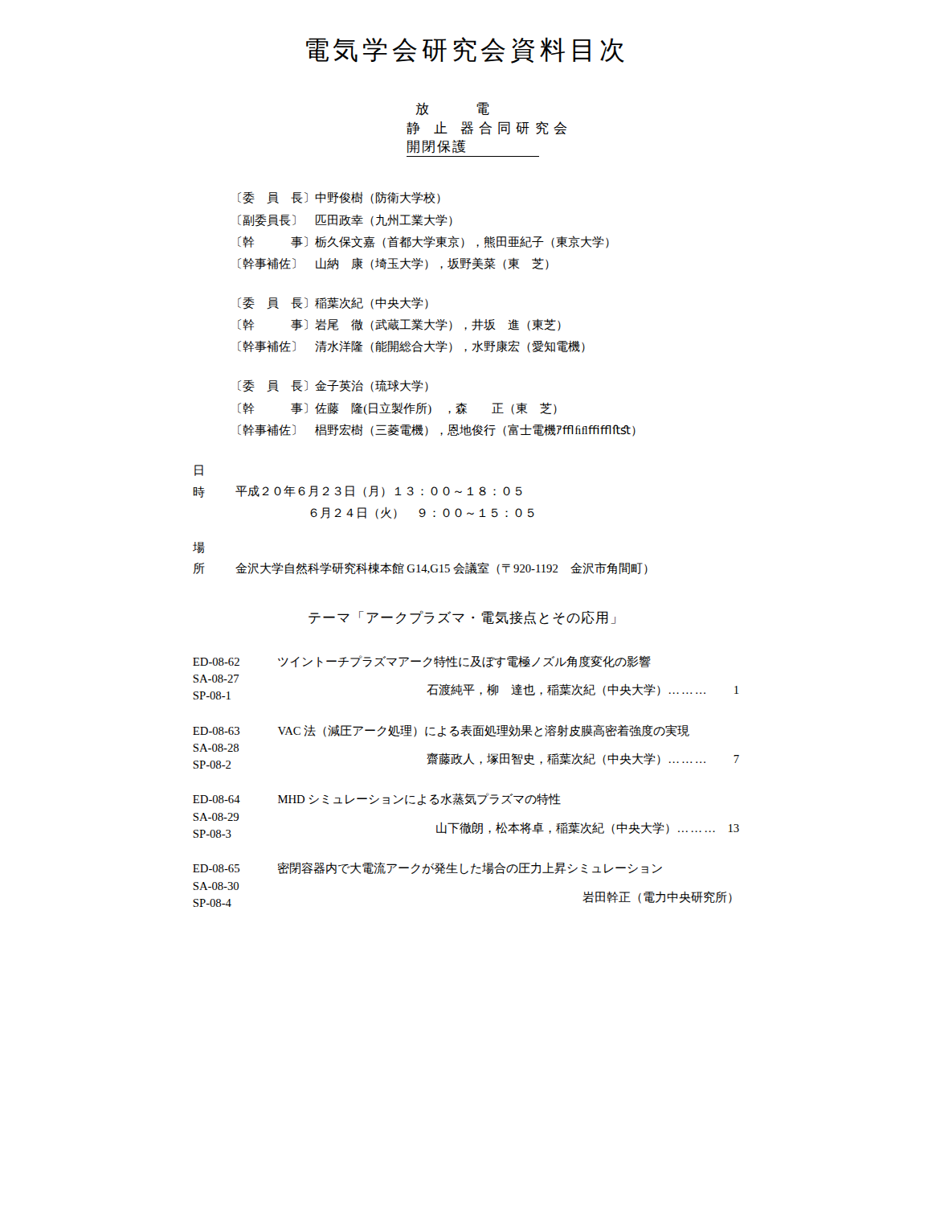電気学会研究会資料目次
放　電
静 止 器合同研究会
開閉保護
〔委　員　長〕中野俊樹（防衛大学校）
〔副委員長〕匹田政幸（九州工業大学）
〔幹　　　事〕栃久保文嘉（首都大学東京），熊田亜紀子（東京大学）
〔幹事補佐〕山納　康（埼玉大学），坂野美菜（東　芝）
〔委　員　長〕稲葉次紀（中央大学）
〔幹　　　事〕岩尾　徹（武蔵工業大学），井坂　進（東芝）
〔幹事補佐〕清水洋隆（能開総合大学），水野康宏（愛知電機）
〔委　員　長〕金子英治（琉球大学）
〔幹　　　事〕佐藤　隆(日立製作所)　，森　　正（東　芝）
〔幹事補佐〕椙野宏樹（三菱電機），恩地俊行（富士電機ｱﬄﬁﬂﬃﬄﬅﬆ）
日　時平成２０年６月２３日（月）１３：００～１８：０５
　　　　　　６月２４日（火）　９：００～１５：０５
場　所金沢大学自然科学研究科棟本館 G14,G15 会議室（〒920-1192　金沢市角間町）
テーマ「アークプラズマ・電気接点とその応用」
ED-08-62
SA-08-27
SP-08-1
ツイントーチプラズマアーク特性に及ぼす電極ノズル角度変化の影響
石渡純平，柳　達也，稲葉次紀（中央大学）………　1
ED-08-63
SA-08-28
SP-08-2
VAC 法（減圧アーク処理）による表面処理効果と溶射皮膜高密着強度の実現
齋藤政人，塚田智史，稲葉次紀（中央大学）………　7
ED-08-64
SA-08-29
SP-08-3
MHD シミュレーションによる水蒸気プラズマの特性
山下徹朗，松本将卓，稲葉次紀（中央大学）……… 13
ED-08-65
SA-08-30
SP-08-4
密閉容器内で大電流アークが発生した場合の圧力上昇シミュレーション
岩田幹正（電力中央研究所）